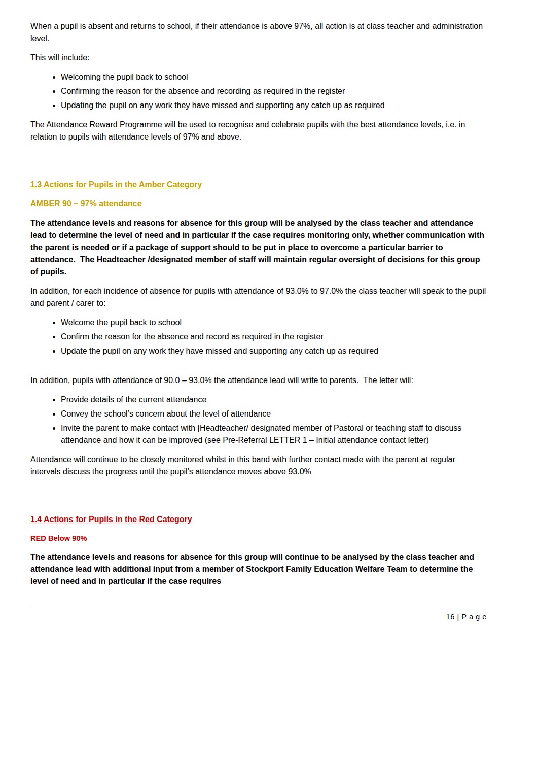When a pupil is absent and returns to school, if their attendance is above 97%, all action is at class teacher and administration level.
This will include:
Welcoming the pupil back to school
Confirming the reason for the absence and recording as required in the register
Updating the pupil on any work they have missed and supporting any catch up as required
The Attendance Reward Programme will be used to recognise and celebrate pupils with the best attendance levels, i.e. in relation to pupils with attendance levels of 97% and above.
1.3 Actions for Pupils in the Amber Category
AMBER 90 – 97% attendance
The attendance levels and reasons for absence for this group will be analysed by the class teacher and attendance lead to determine the level of need and in particular if the case requires monitoring only, whether communication with the parent is needed or if a package of support should to be put in place to overcome a particular barrier to attendance. The Headteacher /designated member of staff will maintain regular oversight of decisions for this group of pupils.
In addition, for each incidence of absence for pupils with attendance of 93.0% to 97.0% the class teacher will speak to the pupil and parent / carer to:
Welcome the pupil back to school
Confirm the reason for the absence and record as required in the register
Update the pupil on any work they have missed and supporting any catch up as required
In addition, pupils with attendance of 90.0 – 93.0% the attendance lead will write to parents. The letter will:
Provide details of the current attendance
Convey the school’s concern about the level of attendance
Invite the parent to make contact with [Headteacher/ designated member of Pastoral or teaching staff to discuss attendance and how it can be improved (see Pre-Referral LETTER 1 – Initial attendance contact letter)
Attendance will continue to be closely monitored whilst in this band with further contact made with the parent at regular intervals discuss the progress until the pupil’s attendance moves above 93.0%
1.4 Actions for Pupils in the Red Category
RED Below 90%
The attendance levels and reasons for absence for this group will continue to be analysed by the class teacher and attendance lead with additional input from a member of Stockport Family Education Welfare Team to determine the level of need and in particular if the case requires
16 | P a g e